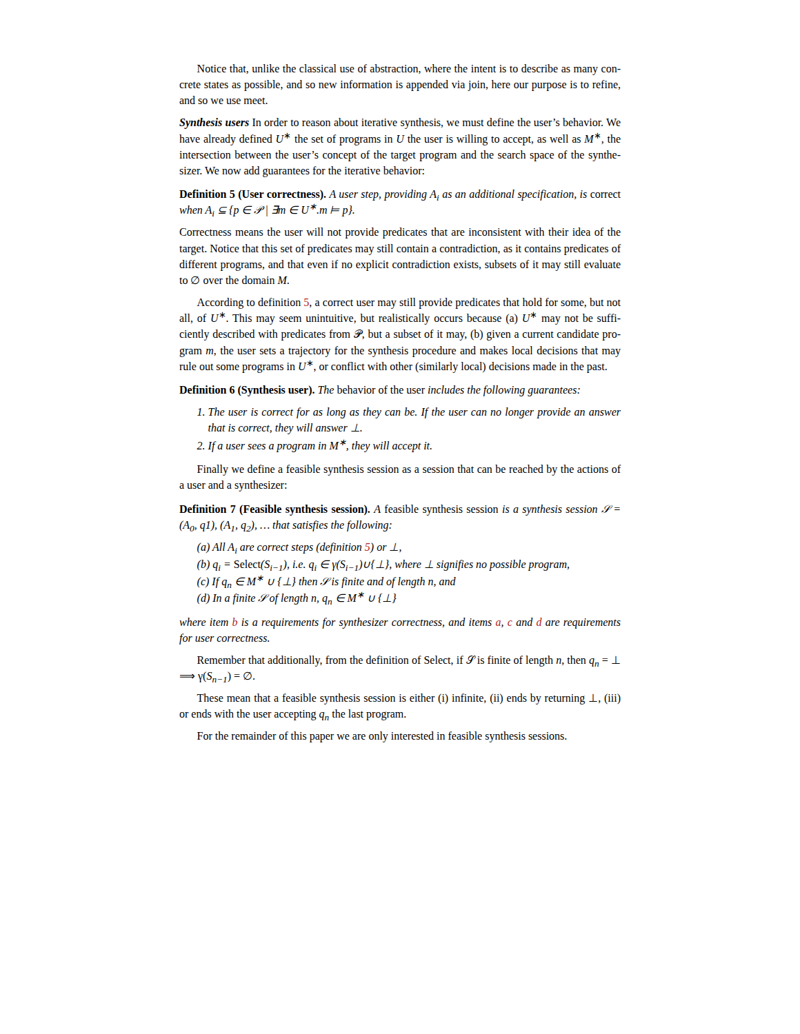Notice that, unlike the classical use of abstraction, where the intent is to describe as many concrete states as possible, and so new information is appended via join, here our purpose is to refine, and so we use meet.
Synthesis users In order to reason about iterative synthesis, we must define the user’s behavior. We have already defined U∗ the set of programs in U the user is willing to accept, as well as M∗, the intersection between the user’s concept of the target program and the search space of the synthesizer. We now add guarantees for the iterative behavior:
Definition 5 (User correctness). A user step, providing Ai as an additional specification, is correct when Ai ⊆ {p ∈ 𝒫 | ∃m ∈ U∗.m ⊨ p}.
Correctness means the user will not provide predicates that are inconsistent with their idea of the target. Notice that this set of predicates may still contain a contradiction, as it contains predicates of different programs, and that even if no explicit contradiction exists, subsets of it may still evaluate to ∅ over the domain M.
According to definition 5, a correct user may still provide predicates that hold for some, but not all, of U∗. This may seem unintuitive, but realistically occurs because (a) U∗ may not be sufficiently described with predicates from 𝒫, but a subset of it may, (b) given a current candidate program m, the user sets a trajectory for the synthesis procedure and makes local decisions that may rule out some programs in U∗, or conflict with other (similarly local) decisions made in the past.
Definition 6 (Synthesis user). The behavior of the user includes the following guarantees:
The user is correct for as long as they can be. If the user can no longer provide an answer that is correct, they will answer ⊥.
If a user sees a program in M∗, they will accept it.
Finally we define a feasible synthesis session as a session that can be reached by the actions of a user and a synthesizer:
Definition 7 (Feasible synthesis session). A feasible synthesis session is a synthesis session 𝒮 = (A0, q1), (A1, q2), … that satisfies the following:
(a) All Ai are correct steps (definition 5) or ⊥,
(b) qi = Select(Si−1), i.e. qi ∈ γ(Si−1)∪{⊥}, where ⊥ signifies no possible program,
(c) If qn ∈ M∗ ∪ {⊥} then 𝒮 is finite and of length n, and
(d) In a finite 𝒮 of length n, qn ∈ M∗ ∪ {⊥}
where item b is a requirements for synthesizer correctness, and items a, c and d are requirements for user correctness.
Remember that additionally, from the definition of Select, if 𝒮 is finite of length n, then qn = ⊥ ⟹ γ(Sn−1) = ∅.
These mean that a feasible synthesis session is either (i) infinite, (ii) ends by returning ⊥, (iii) or ends with the user accepting qn the last program.
For the remainder of this paper we are only interested in feasible synthesis sessions.